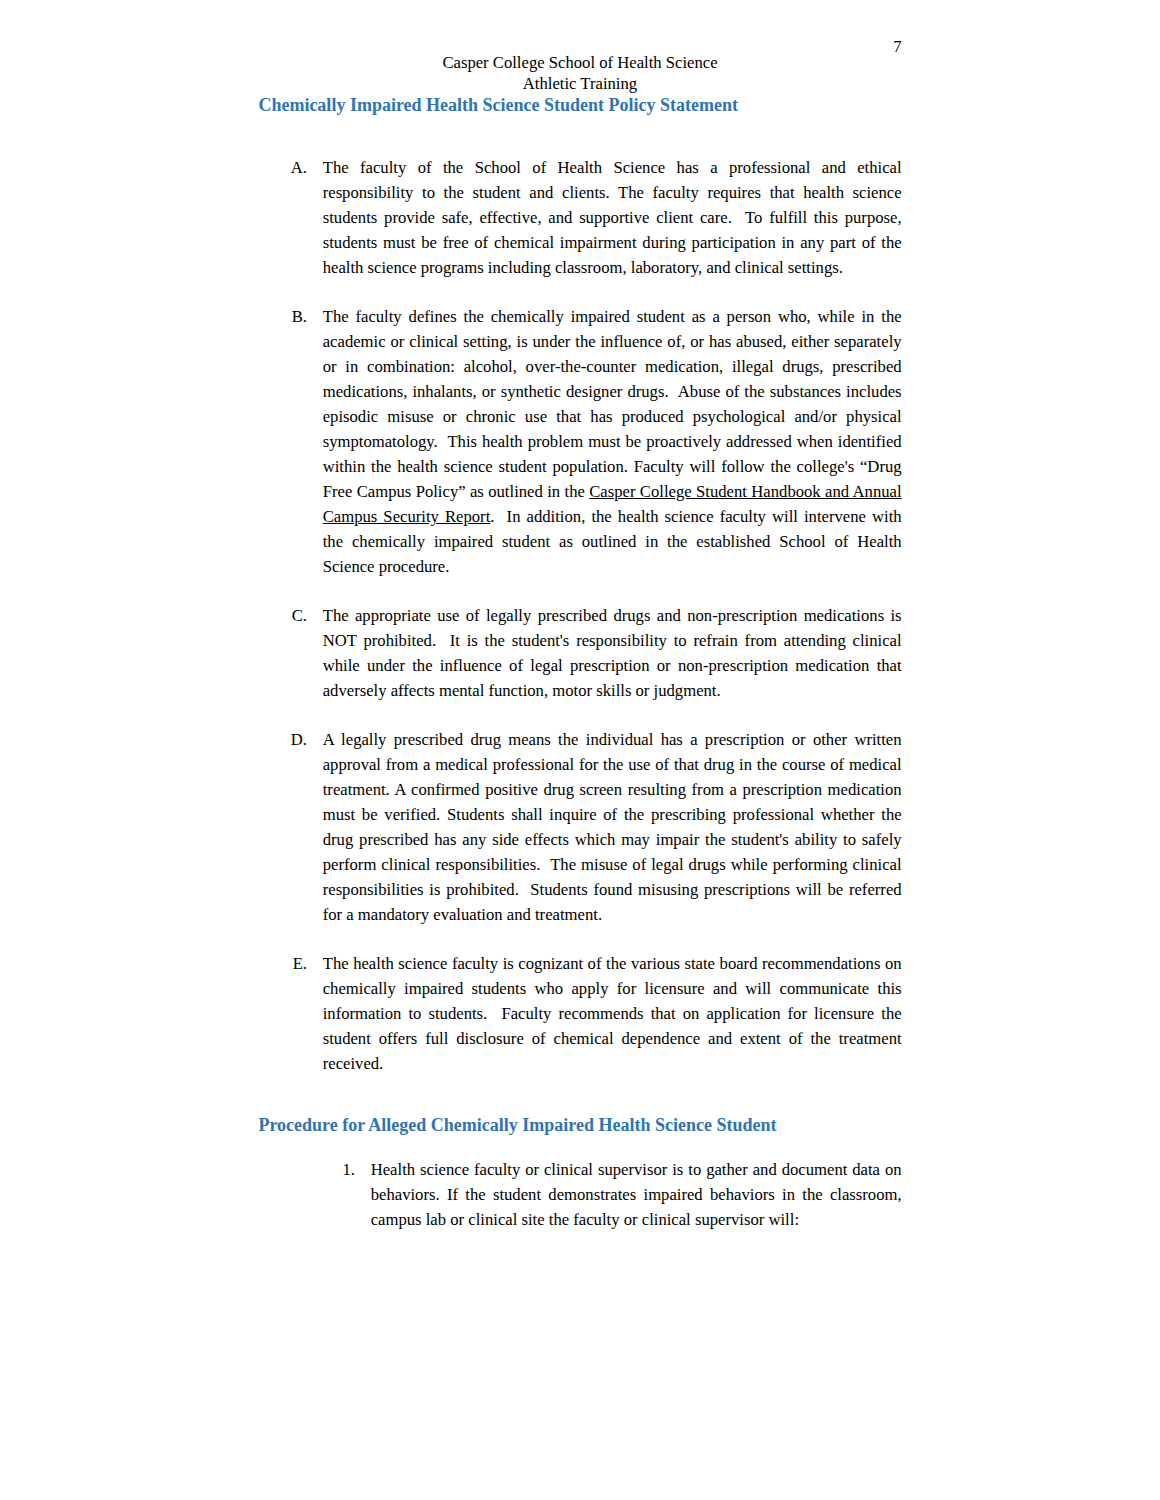7
Casper College School of Health Science Athletic Training
Chemically Impaired Health Science Student Policy Statement
The faculty of the School of Health Science has a professional and ethical responsibility to the student and clients. The faculty requires that health science students provide safe, effective, and supportive client care. To fulfill this purpose, students must be free of chemical impairment during participation in any part of the health science programs including classroom, laboratory, and clinical settings.
The faculty defines the chemically impaired student as a person who, while in the academic or clinical setting, is under the influence of, or has abused, either separately or in combination: alcohol, over-the-counter medication, illegal drugs, prescribed medications, inhalants, or synthetic designer drugs. Abuse of the substances includes episodic misuse or chronic use that has produced psychological and/or physical symptomatology. This health problem must be proactively addressed when identified within the health science student population. Faculty will follow the college's “Drug Free Campus Policy” as outlined in the Casper College Student Handbook and Annual Campus Security Report. In addition, the health science faculty will intervene with the chemically impaired student as outlined in the established School of Health Science procedure.
The appropriate use of legally prescribed drugs and non-prescription medications is NOT prohibited. It is the student's responsibility to refrain from attending clinical while under the influence of legal prescription or non-prescription medication that adversely affects mental function, motor skills or judgment.
A legally prescribed drug means the individual has a prescription or other written approval from a medical professional for the use of that drug in the course of medical treatment. A confirmed positive drug screen resulting from a prescription medication must be verified. Students shall inquire of the prescribing professional whether the drug prescribed has any side effects which may impair the student's ability to safely perform clinical responsibilities. The misuse of legal drugs while performing clinical responsibilities is prohibited. Students found misusing prescriptions will be referred for a mandatory evaluation and treatment.
The health science faculty is cognizant of the various state board recommendations on chemically impaired students who apply for licensure and will communicate this information to students. Faculty recommends that on application for licensure the student offers full disclosure of chemical dependence and extent of the treatment received.
Procedure for Alleged Chemically Impaired Health Science Student
Health science faculty or clinical supervisor is to gather and document data on behaviors. If the student demonstrates impaired behaviors in the classroom, campus lab or clinical site the faculty or clinical supervisor will: